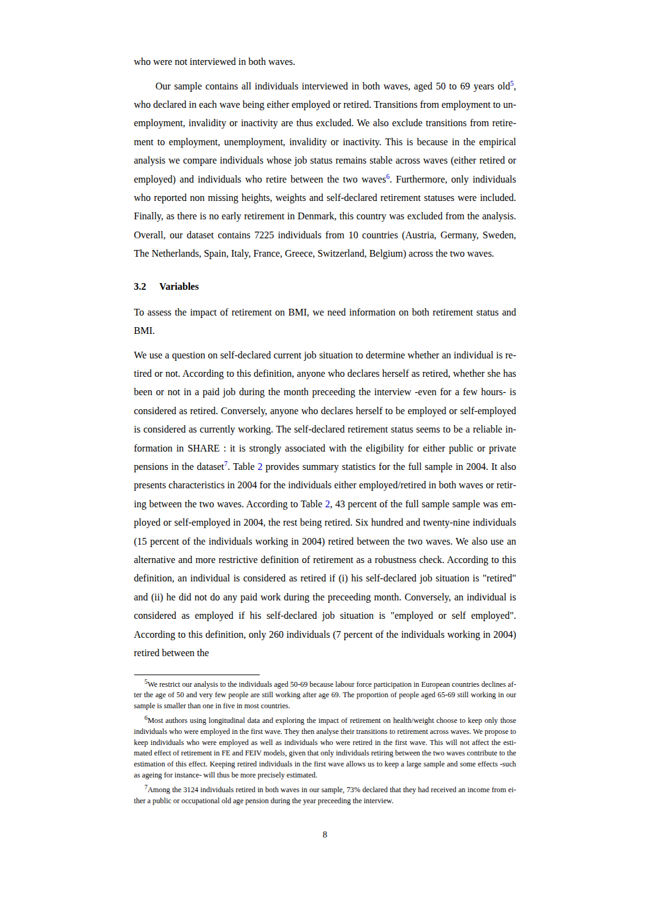who were not interviewed in both waves.
Our sample contains all individuals interviewed in both waves, aged 50 to 69 years old5, who declared in each wave being either employed or retired. Transitions from employment to unemployment, invalidity or inactivity are thus excluded. We also exclude transitions from retirement to employment, unemployment, invalidity or inactivity. This is because in the empirical analysis we compare individuals whose job status remains stable across waves (either retired or employed) and individuals who retire between the two waves6. Furthermore, only individuals who reported non missing heights, weights and self-declared retirement statuses were included. Finally, as there is no early retirement in Denmark, this country was excluded from the analysis. Overall, our dataset contains 7225 individuals from 10 countries (Austria, Germany, Sweden, The Netherlands, Spain, Italy, France, Greece, Switzerland, Belgium) across the two waves.
3.2 Variables
To assess the impact of retirement on BMI, we need information on both retirement status and BMI.
We use a question on self-declared current job situation to determine whether an individual is retired or not. According to this definition, anyone who declares herself as retired, whether she has been or not in a paid job during the month preceeding the interview -even for a few hours- is considered as retired. Conversely, anyone who declares herself to be employed or self-employed is considered as currently working. The self-declared retirement status seems to be a reliable information in SHARE : it is strongly associated with the eligibility for either public or private pensions in the dataset7. Table 2 provides summary statistics for the full sample in 2004. It also presents characteristics in 2004 for the individuals either employed/retired in both waves or retiring between the two waves. According to Table 2, 43 percent of the full sample sample was employed or self-employed in 2004, the rest being retired. Six hundred and twenty-nine individuals (15 percent of the individuals working in 2004) retired between the two waves. We also use an alternative and more restrictive definition of retirement as a robustness check. According to this definition, an individual is considered as retired if (i) his self-declared job situation is "retired" and (ii) he did not do any paid work during the preceeding month. Conversely, an individual is considered as employed if his self-declared job situation is "employed or self employed". According to this definition, only 260 individuals (7 percent of the individuals working in 2004) retired between the
5We restrict our analysis to the individuals aged 50-69 because labour force participation in European countries declines after the age of 50 and very few people are still working after age 69. The proportion of people aged 65-69 still working in our sample is smaller than one in five in most countries.
6Most authors using longitudinal data and exploring the impact of retirement on health/weight choose to keep only those individuals who were employed in the first wave. They then analyse their transitions to retirement across waves. We propose to keep individuals who were employed as well as individuals who were retired in the first wave. This will not affect the estimated effect of retirement in FE and FEIV models, given that only individuals retiring between the two waves contribute to the estimation of this effect. Keeping retired individuals in the first wave allows us to keep a large sample and some effects -such as ageing for instance- will thus be more precisely estimated.
7Among the 3124 individuals retired in both waves in our sample, 73% declared that they had received an income from either a public or occupational old age pension during the year preceeding the interview.
8